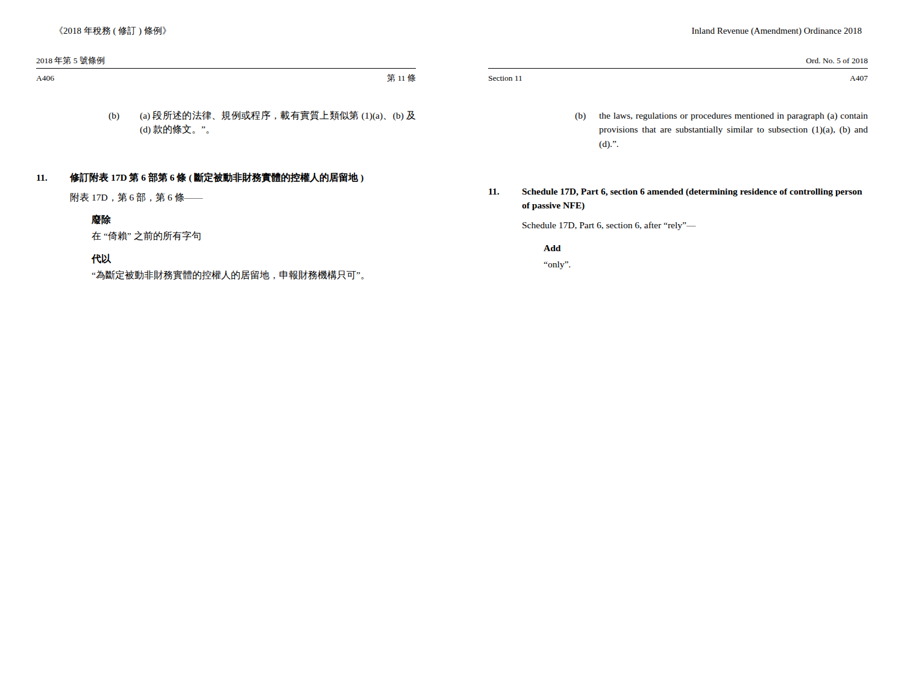《2018 年稅務 ( 修訂 ) 條例》
2018 年第 5 號條例
A406
第 11 條
(b)
(a) 段所述的法律、規例或程序，載有實質上類似第 (1)(a)、(b) 及 (d) 款的條文。”。
11.
修訂附表 17D 第 6 部第 6 條 ( 斷定被動非財務實體的控權人的居留地 )
附表 17D，第 6 部，第 6 條——
廢除
在 “倚賴” 之前的所有字句
代以
“為斷定被動非財務實體的控權人的居留地，申報財務機構只可”。
Inland Revenue (Amendment) Ordinance 2018
Ord. No. 5 of 2018
Section 11
A407
(b)
the laws, regulations or procedures mentioned in paragraph (a) contain provisions that are substantially similar to subsection (1)(a), (b) and (d).”.
11.
Schedule 17D, Part 6, section 6 amended (determining residence of controlling person of passive NFE)
Schedule 17D, Part 6, section 6, after “rely”—
Add
“only”.